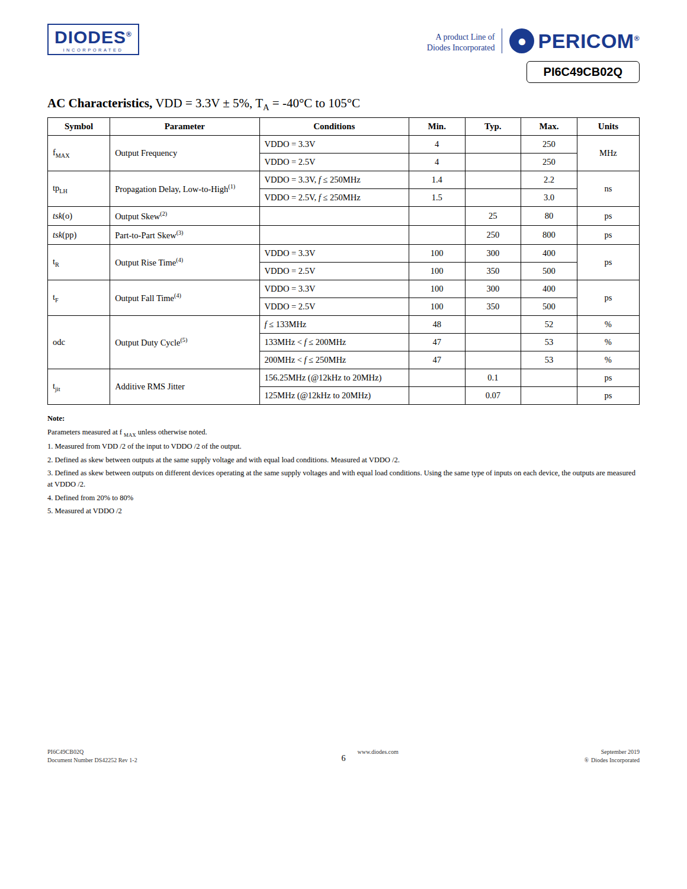DIODES®
INCORPORATED
A product Line of
Diodes Incorporated
●
PERICOM®
PI6C49CB02Q
AC Characteristics, VDD = 3.3V ± 5%, TA = -40°C to 105°C
| Symbol | Parameter | Conditions | Min. | Typ. | Max. | Units |
| --- | --- | --- | --- | --- | --- | --- |
| f MAX | Output Frequency | VDDO = 3.3V | 4 | | 250 | MHz |
| VDDO = 2.5V | 4 | | 250 |
| tp LH | Propagation Delay, Low-to-High (1) | VDDO = 3.3V, f ≤ 250MHz | 1.4 | | 2.2 | ns |
| VDDO = 2.5V, f ≤ 250MHz | 1.5 | | 3.0 |
| tsk (o) | Output Skew (2) | | | 25 | 80 | ps |
| tsk (pp) | Part-to-Part Skew (3) | | | 250 | 800 | ps |
| t R | Output Rise Time (4) | VDDO = 3.3V | 100 | 300 | 400 | ps |
| VDDO = 2.5V | 100 | 350 | 500 |
| t F | Output Fall Time (4) | VDDO = 3.3V | 100 | 300 | 400 | ps |
| VDDO = 2.5V | 100 | 350 | 500 |
| odc | Output Duty Cycle (5) | f ≤ 133MHz | 48 | | 52 | % |
| 133MHz < f ≤ 200MHz | 47 | | 53 | % |
| 200MHz < f ≤ 250MHz | 47 | | 53 | % |
| t jit | Additive RMS Jitter | 156.25MHz (@12kHz to 20MHz) | | 0.1 | | ps |
| 125MHz (@12kHz to 20MHz) | | 0.07 | | ps |
Note:
Parameters measured at f MAX unless otherwise noted.
1. Measured from VDD /2 of the input to VDDO /2 of the output.
2. Defined as skew between outputs at the same supply voltage and with equal load conditions. Measured at VDDO /2.
3. Defined as skew between outputs on different devices operating at the same supply voltages and with equal load conditions. Using the same type of inputs on each device, the outputs are measured at VDDO /2.
4. Defined from 20% to 80%
5. Measured at VDDO /2
PI6C49CB02Q
Document Number DS42252 Rev 1-2
6
www.diodes.com September 2019
®Diodes Incorporated